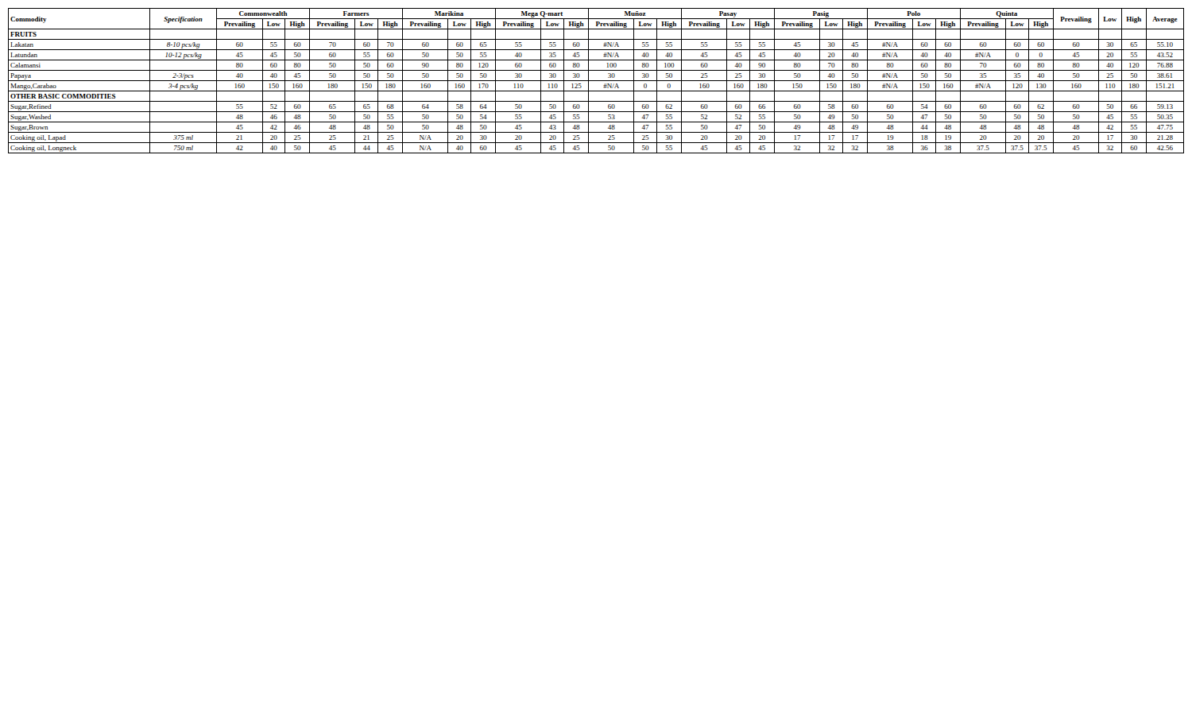| Commodity | Specification | Commonwealth | Farmers | Marikina | Mega Q-mart | Muñoz | Pasay | Pasig | Polo | Quinta | Prevailing | Low | High | Average |
| --- | --- | --- | --- | --- | --- | --- | --- | --- | --- | --- | --- | --- | --- | --- |
| Prevailing | Low | High | Prevailing | Low | High | Prevailing | Low | High | Prevailing | Low | High | Prevailing | Low | High | Prevailing | Low | High | Prevailing | Low | High | Prevailing | Low | High | Prevailing | Low | High |
| FRUITS | | | | | | | | | | | | | | | | | | | | | | | | | | | | | | | | |
| Lakatan | 8-10 pcs/kg | 60 | 55 | 60 | 70 | 60 | 70 | 60 | 60 | 65 | 55 | 55 | 60 | #N/A | 55 | 55 | 55 | 55 | 55 | 45 | 30 | 45 | #N/A | 60 | 60 | 60 | 60 | 60 | 60 | 30 | 65 | 55.10 |
| Latundan | 10-12 pcs/kg | 45 | 45 | 50 | 60 | 55 | 60 | 50 | 50 | 55 | 40 | 35 | 45 | #N/A | 40 | 40 | 45 | 45 | 45 | 40 | 20 | 40 | #N/A | 40 | 40 | #N/A | 0 | 0 | 45 | 20 | 55 | 43.52 |
| Calamansi | | 80 | 60 | 80 | 50 | 50 | 60 | 90 | 80 | 120 | 60 | 60 | 80 | 100 | 80 | 100 | 60 | 40 | 90 | 80 | 70 | 80 | 80 | 60 | 80 | 70 | 60 | 80 | 80 | 40 | 120 | 76.88 |
| Papaya | 2-3/pcs | 40 | 40 | 45 | 50 | 50 | 50 | 50 | 50 | 50 | 30 | 30 | 30 | 30 | 30 | 50 | 25 | 25 | 30 | 50 | 40 | 50 | #N/A | 50 | 50 | 35 | 35 | 40 | 50 | 25 | 50 | 38.61 |
| Mango,Carabao | 3-4 pcs/kg | 160 | 150 | 160 | 180 | 150 | 180 | 160 | 160 | 170 | 110 | 110 | 125 | #N/A | 0 | 0 | 160 | 160 | 180 | 150 | 150 | 180 | #N/A | 150 | 160 | #N/A | 120 | 130 | 160 | 110 | 180 | 151.21 |
| OTHER BASIC COMMODITIES | | | | | | | | | | | | | | | | | | | | | | | | | | | | | | | | |
| Sugar,Refined | | 55 | 52 | 60 | 65 | 65 | 68 | 64 | 58 | 64 | 50 | 50 | 60 | 60 | 60 | 62 | 60 | 60 | 66 | 60 | 58 | 60 | 60 | 54 | 60 | 60 | 60 | 62 | 60 | 50 | 66 | 59.13 |
| Sugar,Washed | | 48 | 46 | 48 | 50 | 50 | 55 | 50 | 50 | 54 | 55 | 45 | 55 | 53 | 47 | 55 | 52 | 52 | 55 | 50 | 49 | 50 | 50 | 47 | 50 | 50 | 50 | 50 | 50 | 45 | 55 | 50.35 |
| Sugar,Brown | | 45 | 42 | 46 | 48 | 48 | 50 | 50 | 48 | 50 | 45 | 43 | 48 | 48 | 47 | 55 | 50 | 47 | 50 | 49 | 48 | 49 | 48 | 44 | 48 | 48 | 48 | 48 | 48 | 42 | 55 | 47.75 |
| Cooking oil, Lapad | 375 ml | 21 | 20 | 25 | 25 | 21 | 25 | N/A | 20 | 30 | 20 | 20 | 25 | 25 | 25 | 30 | 20 | 20 | 20 | 17 | 17 | 17 | 19 | 18 | 19 | 20 | 20 | 20 | 20 | 17 | 30 | 21.28 |
| Cooking oil, Longneck | 750 ml | 42 | 40 | 50 | 45 | 44 | 45 | N/A | 40 | 60 | 45 | 45 | 45 | 50 | 50 | 55 | 45 | 45 | 45 | 32 | 32 | 32 | 38 | 36 | 38 | 37.5 | 37.5 | 37.5 | 45 | 32 | 60 | 42.56 |